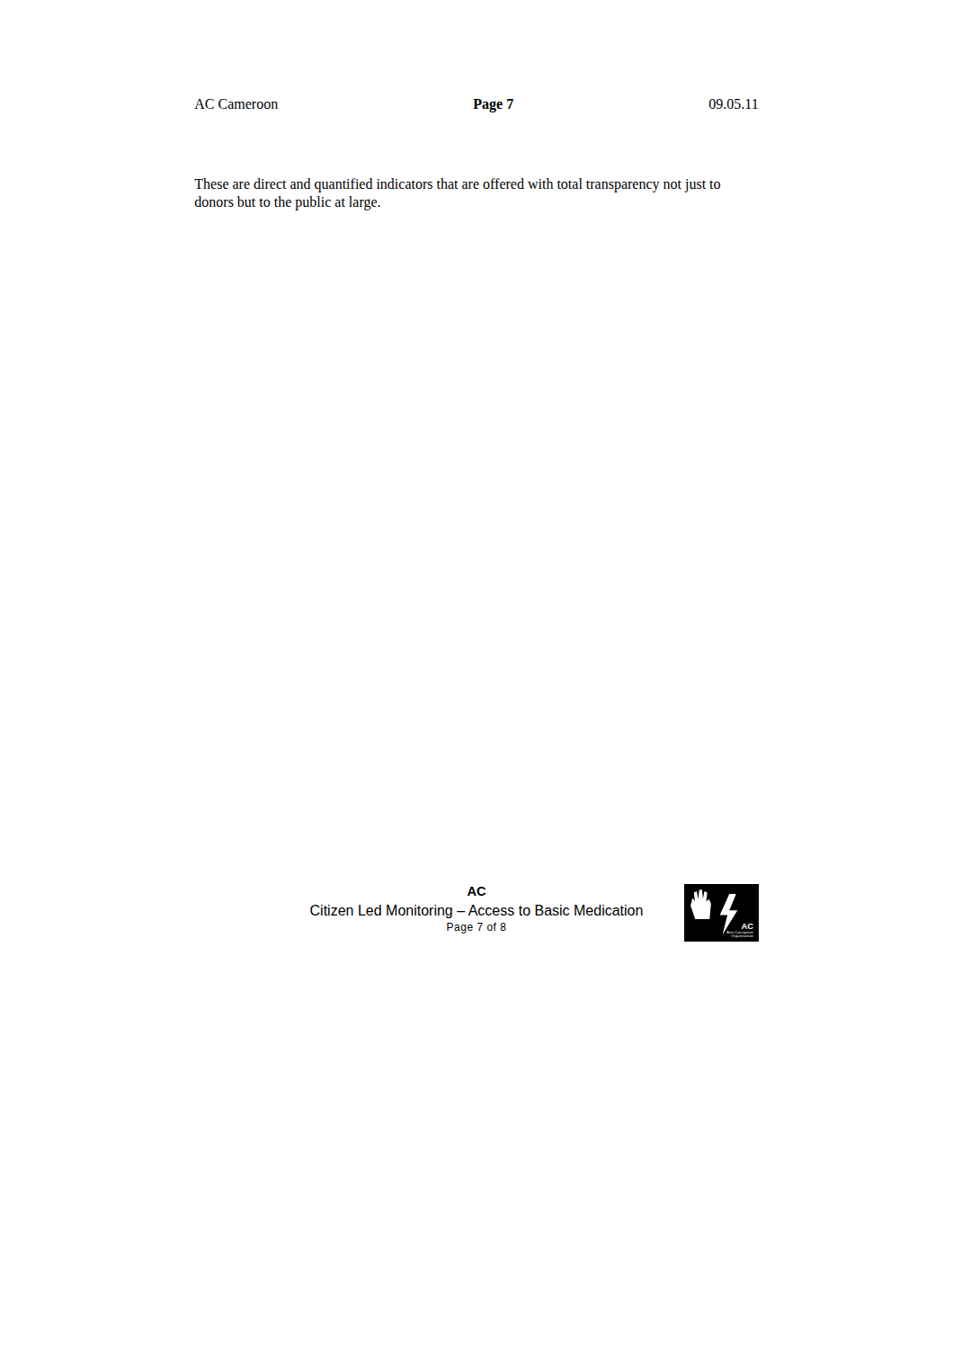AC Cameroon
Page 7
09.05.11
These are direct and quantified indicators that are offered with total transparency not just to donors but to the public at large.
AC
Citizen Led Monitoring – Access to Basic Medication
Page 7 of 8
AC Anti-Corruption Organisation